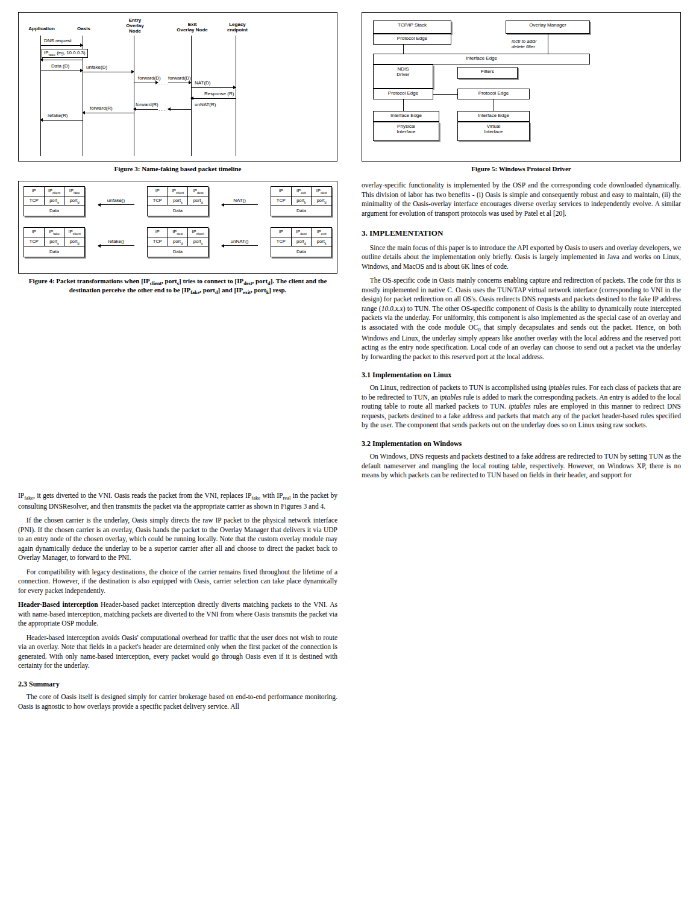Application
Oasis
Entry
Overlay
Node
Exit
Overlay Node
Legacy
endpoint
DNS request
IPfake (eg, 10.0.0.3)
Data (D)
unfake(D)
forward(D)
. . . .
forward(D)
NAT(D)
Response (R)
unNAT(R)
. . .
forward(R)
forward(R)
refake(R)
Figure 3: Name-faking based packet timeline
IP
IPclient
IPfake
TCP
ports
portd
Data
unfake()
IP
IPclient
IPdest
TCP
ports
portd
Data
NAT()
IP
IPexit
IPdest
TCP
portk
portd
Data
IP
IPfake
IPclient
TCP
ports
portd
Data
refake()
IP
IPdest
IPclient
TCP
portd
ports
Data
unNAT()
IP
IPdest
IPexit
TCP
portd
portk
Data
Figure 4: Packet transformations when [IPclient, ports] tries to connect to [IPdest, portd]. The client and the destination perceive the other end to be [IPfake, portd] and [IPexit, portk] resp.
TCP/IP Stack
Protocol Edge
Overlay Manager
ioctl to add/
delete filter
Interface Edge
NDIS
Driver
Filters
Protocol Edge
Protocol Edge
Interface Edge
Interface Edge
Physical
Interface
Virtual
Interface
Figure 5: Windows Protocol Driver
overlay-specific functionality is implemented by the OSP and the corresponding code downloaded dynamically. This division of labor has two benefits - (i) Oasis is simple and consequently robust and easy to maintain, (ii) the minimality of the Oasis-overlay interface encourages diverse overlay services to independently evolve. A similar argument for evolution of transport protocols was used by Patel et al [20].
3. IMPLEMENTATION
Since the main focus of this paper is to introduce the API exported by Oasis to users and overlay developers, we outline details about the implementation only briefly. Oasis is largely implemented in Java and works on Linux, Windows, and MacOS and is about 6K lines of code.
The OS-specific code in Oasis mainly concerns enabling capture and redirection of packets. The code for this is mostly implemented in native C. Oasis uses the TUN/TAP virtual network interface (corresponding to VNI in the design) for packet redirection on all OS's. Oasis redirects DNS requests and packets destined to the fake IP address range (10.0.x.x) to TUN. The other OS-specific component of Oasis is the ability to dynamically route intercepted packets via the underlay. For uniformity, this component is also implemented as the special case of an overlay and is associated with the code module OC0 that simply decapsulates and sends out the packet. Hence, on both Windows and Linux, the underlay simply appears like another overlay with the local address and the reserved port acting as the entry node specification. Local code of an overlay can choose to send out a packet via the underlay by forwarding the packet to this reserved port at the local address.
3.1 Implementation on Linux
On Linux, redirection of packets to TUN is accomplished using iptables rules. For each class of packets that are to be redirected to TUN, an iptables rule is added to mark the corresponding packets. An entry is added to the local routing table to route all marked packets to TUN. iptables rules are employed in this manner to redirect DNS requests, packets destined to a fake address and packets that match any of the packet header-based rules specified by the user. The component that sends packets out on the underlay does so on Linux using raw sockets.
3.2 Implementation on Windows
On Windows, DNS requests and packets destined to a fake address are redirected to TUN by setting TUN as the default nameserver and mangling the local routing table, respectively. However, on Windows XP, there is no means by which packets can be redirected to TUN based on fields in their header, and support for
IPfake, it gets diverted to the VNI. Oasis reads the packet from the VNI, replaces IPfake with IPreal in the packet by consulting DNSResolver, and then transmits the packet via the appropriate carrier as shown in Figures 3 and 4.
If the chosen carrier is the underlay, Oasis simply directs the raw IP packet to the physical network interface (PNI). If the chosen carrier is an overlay, Oasis hands the packet to the Overlay Manager that delivers it via UDP to an entry node of the chosen overlay, which could be running locally. Note that the custom overlay module may again dynamically deduce the underlay to be a superior carrier after all and choose to direct the packet back to Overlay Manager, to forward to the PNI.
For compatibility with legacy destinations, the choice of the carrier remains fixed throughout the lifetime of a connection. However, if the destination is also equipped with Oasis, carrier selection can take place dynamically for every packet independently.
Header-Based interception Header-based packet interception directly diverts matching packets to the VNI. As with name-based interception, matching packets are diverted to the VNI from where Oasis transmits the packet via the appropriate OSP module.
Header-based interception avoids Oasis' computational overhead for traffic that the user does not wish to route via an overlay. Note that fields in a packet's header are determined only when the first packet of the connection is generated. With only name-based interception, every packet would go through Oasis even if it is destined with certainty for the underlay.
2.3 Summary
The core of Oasis itself is designed simply for carrier brokerage based on end-to-end performance monitoring. Oasis is agnostic to how overlays provide a specific packet delivery service. All